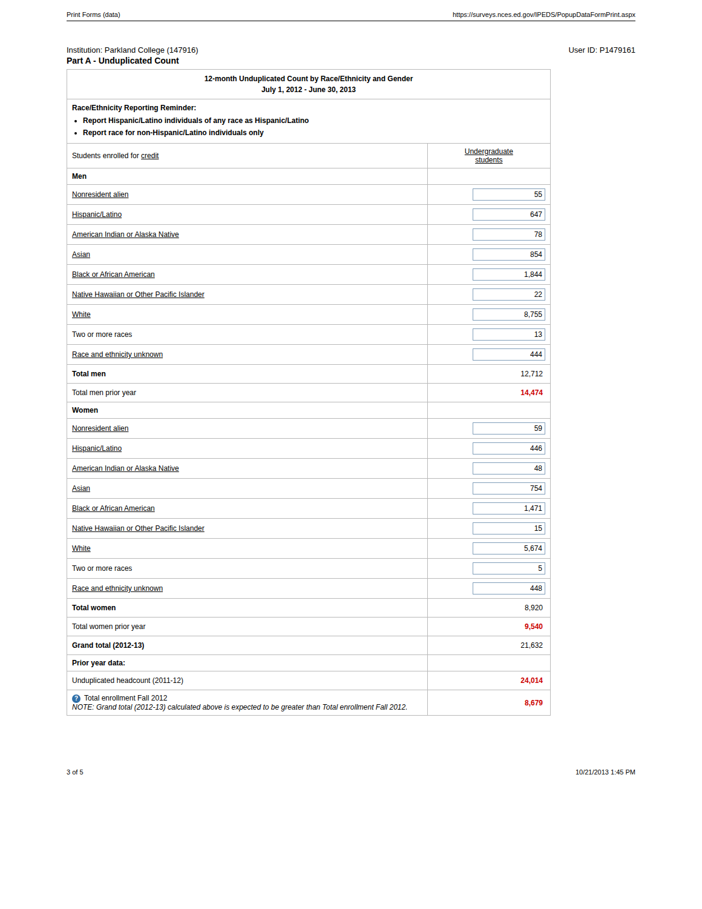Print Forms (data) https://surveys.nces.ed.gov/IPEDS/PopupDataFormPrint.aspx
Institution: Parkland College (147916) User ID: P1479161
Part A - Unduplicated Count
| 12-month Unduplicated Count by Race/Ethnicity and Gender July 1, 2012 - June 30, 2013 |
| Race/Ethnicity Reporting Reminder: Report Hispanic/Latino individuals of any race as Hispanic/Latino Report race for non-Hispanic/Latino individuals only |
| Students enrolled for credit | Undergraduate students |
| Men | |
| Nonresident alien | 55 |
| Hispanic/Latino | 647 |
| American Indian or Alaska Native | 78 |
| Asian | 854 |
| Black or African American | 1,844 |
| Native Hawaiian or Other Pacific Islander | 22 |
| White | 8,755 |
| Two or more races | 13 |
| Race and ethnicity unknown | 444 |
| Total men | 12,712 |
| Total men prior year | 14,474 |
| Women | |
| Nonresident alien | 59 |
| Hispanic/Latino | 446 |
| American Indian or Alaska Native | 48 |
| Asian | 754 |
| Black or African American | 1,471 |
| Native Hawaiian or Other Pacific Islander | 15 |
| White | 5,674 |
| Two or more races | 5 |
| Race and ethnicity unknown | 448 |
| Total women | 8,920 |
| Total women prior year | 9,540 |
| Grand total (2012-13) | 21,632 |
| Prior year data: | |
| Unduplicated headcount (2011-12) | 24,014 |
| ? Total enrollment Fall 2012 NOTE: Grand total (2012-13) calculated above is expected to be greater than Total enrollment Fall 2012. | 8,679 |
3 of 5 10/21/2013 1:45 PM